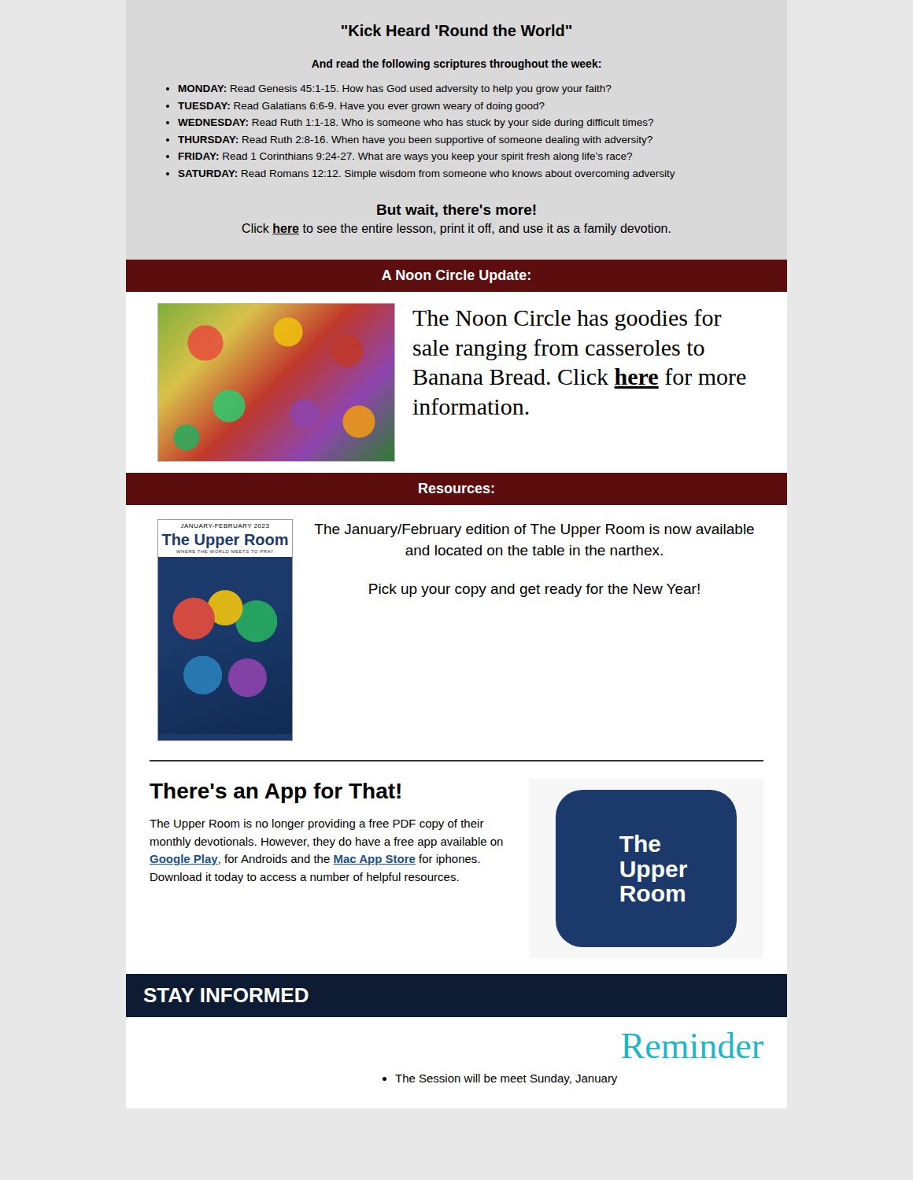"Kick Heard 'Round the World"
And read the following scriptures throughout the week:
MONDAY: Read Genesis 45:1-15. How has God used adversity to help you grow your faith?
TUESDAY: Read Galatians 6:6-9. Have you ever grown weary of doing good?
WEDNESDAY: Read Ruth 1:1-18. Who is someone who has stuck by your side during difficult times?
THURSDAY: Read Ruth 2:8-16. When have you been supportive of someone dealing with adversity?
FRIDAY: Read 1 Corinthians 9:24-27. What are ways you keep your spirit fresh along life’s race?
SATURDAY: Read Romans 12:12. Simple wisdom from someone who knows about overcoming adversity
But wait, there's more!
Click here to see the entire lesson, print it off, and use it as a family devotion.
A Noon Circle Update:
The Noon Circle has goodies for sale ranging from casseroles to Banana Bread. Click here for more information.
Resources:
JANUARY-FEBRUARY 2023
The Upper Room
WHERE THE WORLD MEETS TO PRAY
The January/February edition of The Upper Room is now available and located on the table in the narthex.
Pick up your copy and get ready for the New Year!
There's an App for That!
The Upper Room is no longer providing a free PDF copy of their monthly devotionals. However, they do have a free app available on Google Play, for Androids and the Mac App Store for iphones. Download it today to access a number of helpful resources.
The
Upper
Room
STAY INFORMED
Reminder
The Session will be meet Sunday, January